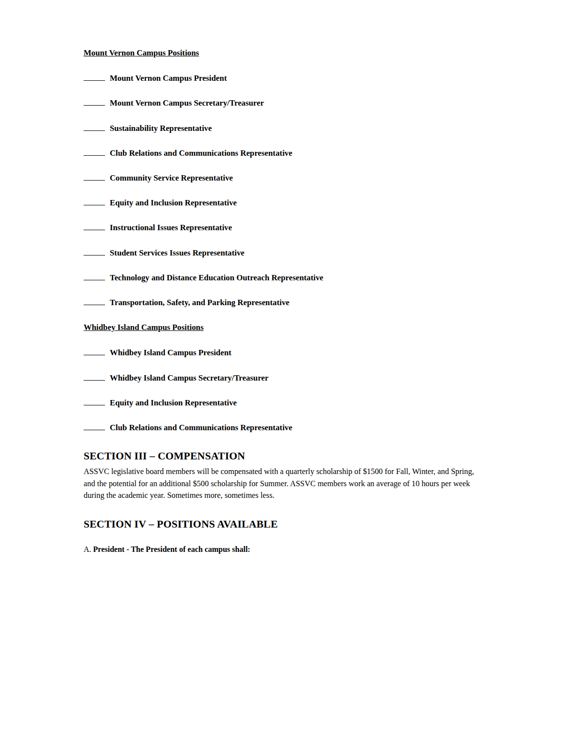Mount Vernon Campus Positions
Mount Vernon Campus President
Mount Vernon Campus Secretary/Treasurer
Sustainability Representative
Club Relations and Communications Representative
Community Service Representative
Equity and Inclusion Representative
Instructional Issues Representative
Student Services Issues Representative
Technology and Distance Education Outreach Representative
Transportation, Safety, and Parking Representative
Whidbey Island Campus Positions
Whidbey Island Campus President
Whidbey Island Campus Secretary/Treasurer
Equity and Inclusion Representative
Club Relations and Communications Representative
SECTION III – COMPENSATION
ASSVC legislative board members will be compensated with a quarterly scholarship of $1500 for Fall, Winter, and Spring, and the potential for an additional $500 scholarship for Summer. ASSVC members work an average of 10 hours per week during the academic year. Sometimes more, sometimes less.
SECTION IV – POSITIONS AVAILABLE
A. President - The President of each campus shall: